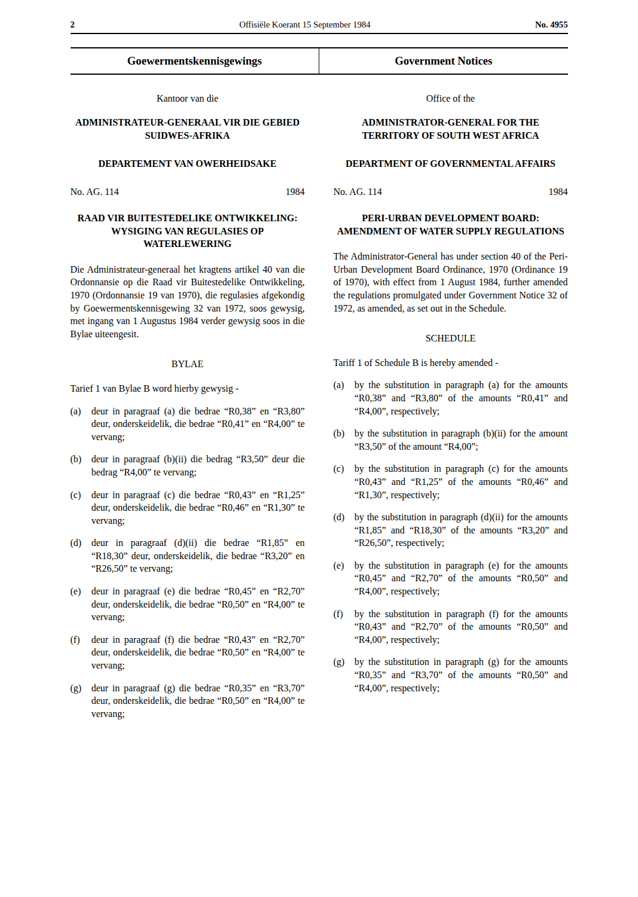2 Offisiële Koerant 15 September 1984 No. 4955
Goewermentskennisgewings
Government Notices
Kantoor van die
Administrateur-Generaal vir die Gebied Suidwes-Afrika
Departement van Owerheidsake
No. AG. 1141984
Raad vir Buitestedelike Ontwikkeling: Wysiging van Regulasies op Waterlewering
Die Administrateur-generaal het kragtens artikel 40 van die Ordonnansie op die Raad vir Buitestedelike Ontwikkeling, 1970 (Ordonnansie 19 van 1970), die regulasies afgekondig by Goewermentskennisgewing 32 van 1972, soos gewysig, met ingang van 1 Augustus 1984 verder gewysig soos in die Bylae uiteengesit.
Bylae
Tarief 1 van Bylae B word hierby gewysig -
(a) deur in paragraaf (a) die bedrae “R0,38” en “R3,80” deur, onderskeidelik, die bedrae “R0,41” en “R4,00” te vervang;
(b) deur in paragraaf (b)(ii) die bedrag “R3,50” deur die bedrag “R4,00” te vervang;
(c) deur in paragraaf (c) die bedrae “R0,43” en “R1,25” deur, onderskeidelik, die bedrae “R0,46” en “R1,30” te vervang;
(d) deur in paragraaf (d)(ii) die bedrae “R1,85” en “R18,30” deur, onderskeidelik, die bedrae “R3,20” en “R26,50” te vervang;
(e) deur in paragraaf (e) die bedrae “R0,45” en “R2,70” deur, onderskeidelik, die bedrae “R0,50” en “R4,00” te vervang;
(f) deur in paragraaf (f) die bedrae “R0,43” en “R2,70” deur, onderskeidelik, die bedrae “R0,50” en “R4,00” te vervang;
(g) deur in paragraaf (g) die bedrae “R0,35” en “R3,70” deur, onderskeidelik, die bedrae “R0,50” en “R4,00” te vervang;
Office of the
Administrator-General for the Territory of South West Africa
Department of Governmental Affairs
No. AG. 1141984
Peri-Urban Development Board: Amendment of Water Supply Regulations
The Administrator-General has under section 40 of the Peri-Urban Development Board Ordinance, 1970 (Ordinance 19 of 1970), with effect from 1 August 1984, further amended the regulations promulgated under Government Notice 32 of 1972, as amended, as set out in the Schedule.
Schedule
Tariff 1 of Schedule B is hereby amended -
(a) by the substitution in paragraph (a) for the amounts “R0,38” and “R3,80” of the amounts “R0,41” and “R4,00”, respectively;
(b) by the substitution in paragraph (b)(ii) for the amount “R3,50” of the amount “R4,00”;
(c) by the substitution in paragraph (c) for the amounts “R0,43” and “R1,25” of the amounts “R0,46” and “R1,30”, respectively;
(d) by the substitution in paragraph (d)(ii) for the amounts “R1,85” and “R18,30” of the amounts “R3,20” and “R26,50”, respectively;
(e) by the substitution in paragraph (e) for the amounts “R0,45” and “R2,70” of the amounts “R0,50” and “R4,00”, respectively;
(f) by the substitution in paragraph (f) for the amounts “R0,43” and “R2,70” of the amounts “R0,50” and “R4,00”, respectively;
(g) by the substitution in paragraph (g) for the amounts “R0,35” and “R3,70” of the amounts “R0,50” and “R4,00”, respectively;